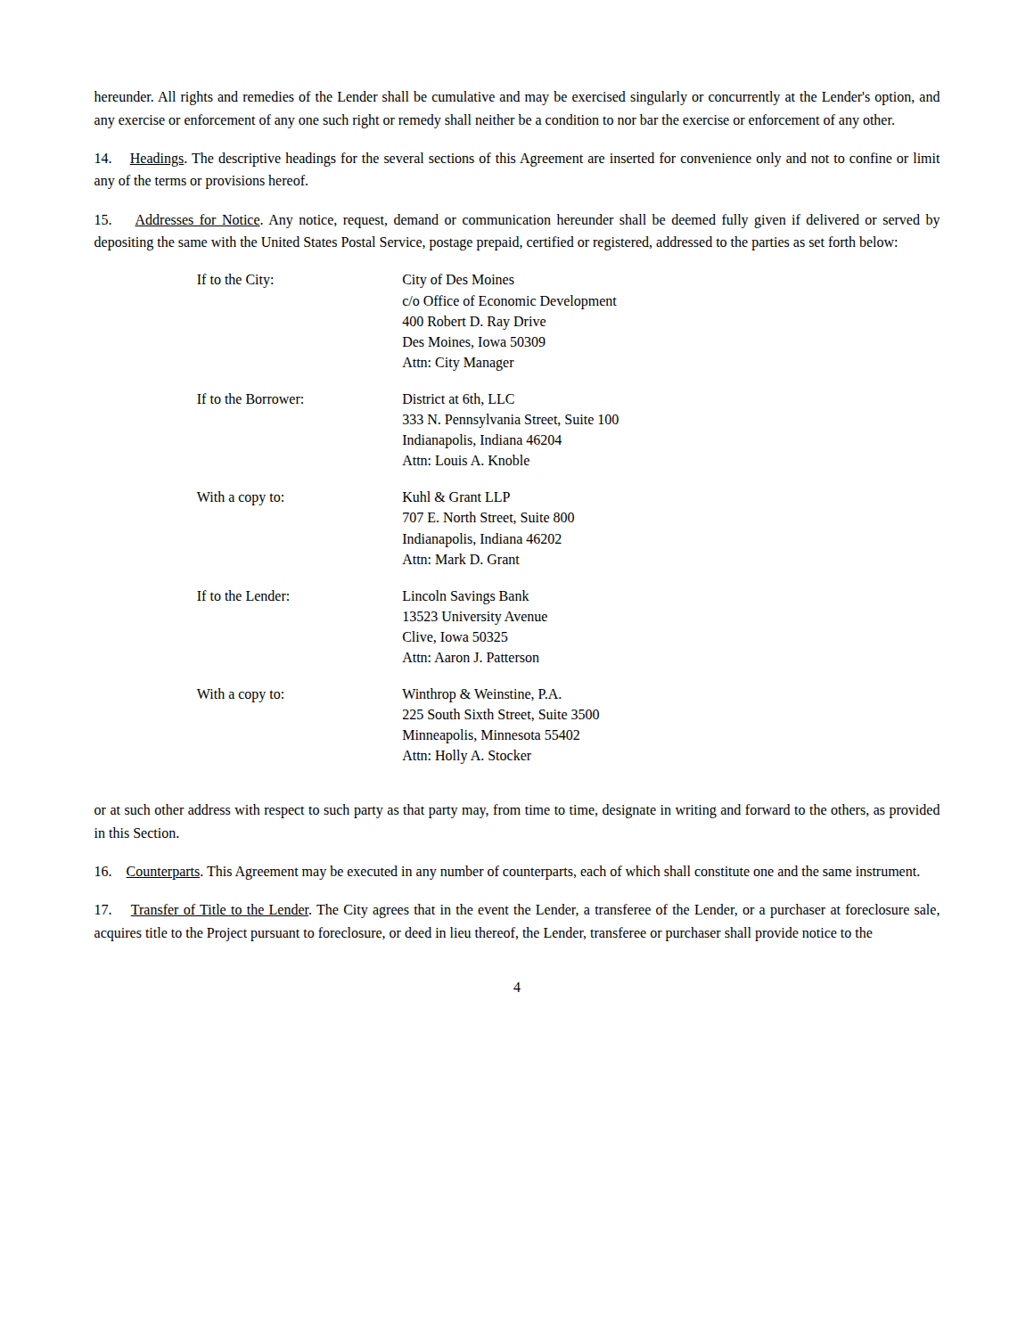hereunder. All rights and remedies of the Lender shall be cumulative and may be exercised singularly or concurrently at the Lender's option, and any exercise or enforcement of any one such right or remedy shall neither be a condition to nor bar the exercise or enforcement of any other.
14. Headings. The descriptive headings for the several sections of this Agreement are inserted for convenience only and not to confine or limit any of the terms or provisions hereof.
15. Addresses for Notice. Any notice, request, demand or communication hereunder shall be deemed fully given if delivered or served by depositing the same with the United States Postal Service, postage prepaid, certified or registered, addressed to the parties as set forth below:
| If to the City: | City of Des Moines c/o Office of Economic Development 400 Robert D. Ray Drive Des Moines, Iowa 50309 Attn: City Manager |
| If to the Borrower: | District at 6th, LLC 333 N. Pennsylvania Street, Suite 100 Indianapolis, Indiana 46204 Attn: Louis A. Knoble |
| With a copy to: | Kuhl & Grant LLP 707 E. North Street, Suite 800 Indianapolis, Indiana 46202 Attn: Mark D. Grant |
| If to the Lender: | Lincoln Savings Bank 13523 University Avenue Clive, Iowa 50325 Attn: Aaron J. Patterson |
| With a copy to: | Winthrop & Weinstine, P.A. 225 South Sixth Street, Suite 3500 Minneapolis, Minnesota 55402 Attn: Holly A. Stocker |
or at such other address with respect to such party as that party may, from time to time, designate in writing and forward to the others, as provided in this Section.
16. Counterparts. This Agreement may be executed in any number of counterparts, each of which shall constitute one and the same instrument.
17. Transfer of Title to the Lender. The City agrees that in the event the Lender, a transferee of the Lender, or a purchaser at foreclosure sale, acquires title to the Project pursuant to foreclosure, or deed in lieu thereof, the Lender, transferee or purchaser shall provide notice to the
4